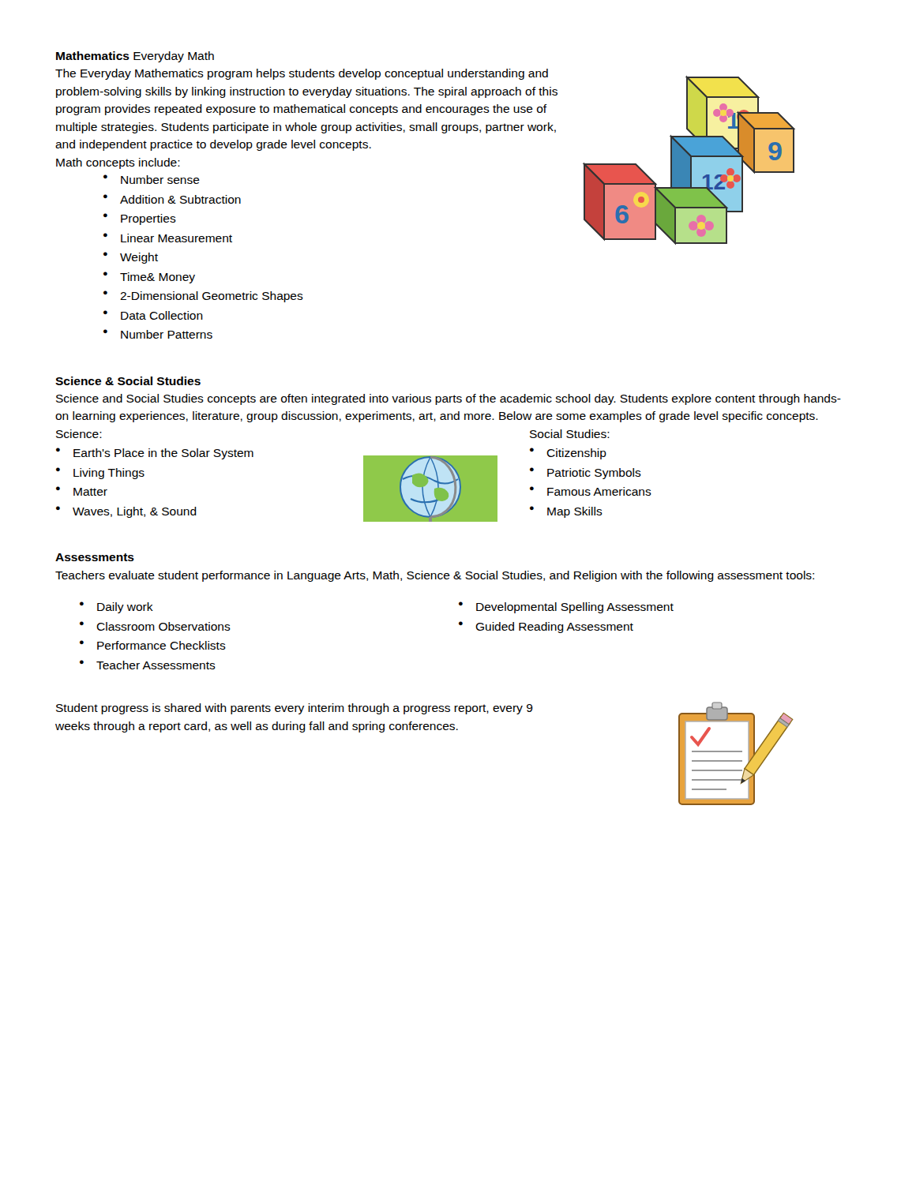Mathematics
Everyday Math
1 9 12 6
The Everyday Mathematics program helps students develop conceptual understanding and problem-solving skills by linking instruction to everyday situations. The spiral approach of this program provides repeated exposure to mathematical concepts and encourages the use of multiple strategies. Students participate in whole group activities, small groups, partner work, and independent practice to develop grade level concepts.
Math concepts include:
Number sense
Addition & Subtraction
Properties
Linear Measurement
Weight
Time& Money
2-Dimensional Geometric Shapes
Data Collection
Number Patterns
Science & Social Studies
Science and Social Studies concepts are often integrated into various parts of the academic school day. Students explore content through hands-on learning experiences, literature, group discussion, experiments, art, and more. Below are some examples of grade level specific concepts.
Science:
Earth's Place in the Solar System
Living Things
Matter
Waves, Light, & Sound
Social Studies:
Citizenship
Patriotic Symbols
Famous Americans
Map Skills
Assessments
Teachers evaluate student performance in Language Arts, Math, Science & Social Studies, and Religion with the following assessment tools:
Daily work
Classroom Observations
Performance Checklists
Teacher Assessments
Developmental Spelling Assessment
Guided Reading Assessment
Student progress is shared with parents every interim through a progress report, every 9 weeks through a report card, as well as during fall and spring conferences.